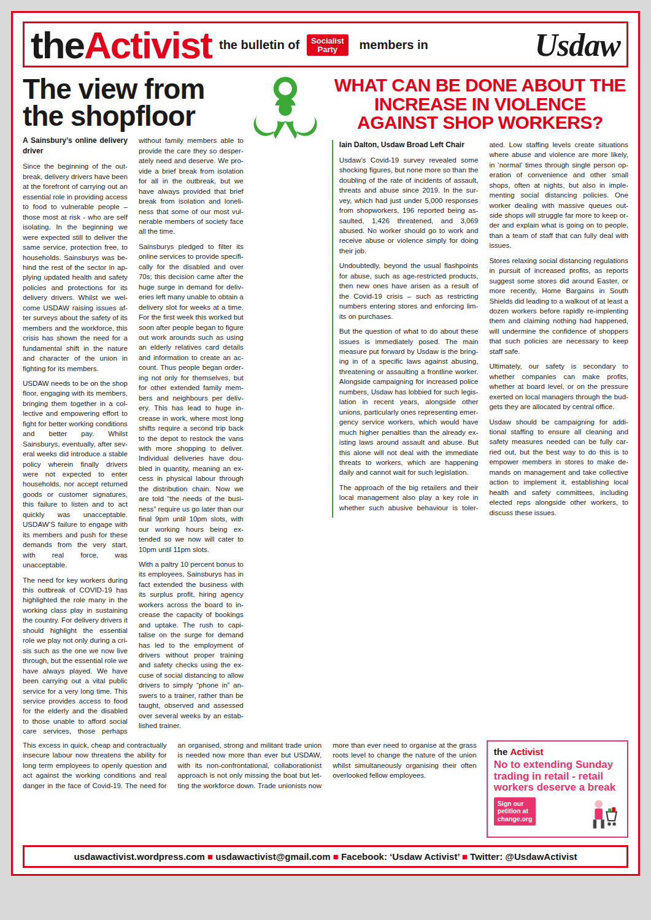the Activist
the bulletin of
Socialist
Party
members in
Usdaw
The view from
the shopfloor
A Sainsbury’s online delivery driver
Since the beginning of the outbreak, delivery drivers have been at the forefront of carrying out an essential role in providing access to food to vulnerable people – those most at risk - who are self isolating. In the beginning we were expected still to deliver the same service, protection free, to households. Sainsburys was behind the rest of the sector in applying updated health and safety policies and protections for its delivery drivers. Whilst we welcome USDAW raising issues after surveys about the safety of its members and the workforce, this crisis has shown the need for a fundamental shift in the nature and character of the union in fighting for its members.
USDAW needs to be on the shop floor, engaging with its members, bringing them together in a collective and empowering effort to fight for better working conditions and better pay. Whilst Sainsburys, eventually, after several weeks did introduce a stable policy wherein finally drivers were not expected to enter households, nor accept returned goods or customer signatures, this failure to listen and to act quickly was unacceptable. USDAW’S failure to engage with its members and push for these demands from the very start, with real force, was unacceptable.
The need for key workers during this outbreak of COVID-19 has highlighted the role many in the working class play in sustaining the country. For delivery drivers it should highlight the essential role we play not only during a crisis such as the one we now live through, but the essential role we have always played. We have been carrying out a vital public service for a very long time. This service provides access to food for the elderly and the disabled to those unable to afford social care services, those perhaps without family members able to provide the care they so desperately need and deserve. We provide a brief break from isolation for all in the outbreak, but we have always provided that brief break from isolation and loneliness that some of our most vulnerable members of society face all the time.
Sainsburys pledged to filter its online services to provide specifically for the disabled and over 70s; this decision came after the huge surge in demand for deliveries left many unable to obtain a delivery slot for weeks at a time. For the first week this worked but soon after people began to figure out work arounds such as using an elderly relatives card details and information to create an account. Thus people began ordering not only for themselves, but for other extended family members and neighbours per delivery. This has lead to huge increase in work, where most long shifts require a second trip back to the depot to restock the vans with more shopping to deliver. Individual deliveries have doubled in quantity, meaning an excess in physical labour through the distribution chain. Now we are told “the needs of the business” require us go later than our final 9pm until 10pm slots, with our working hours being extended so we now will cater to 10pm until 11pm slots.
With a paltry 10 percent bonus to its employees, Sainsburys has in fact extended the business with its surplus profit, hiring agency workers across the board to increase the capacity of bookings and uptake. The rush to capitalise on the surge for demand has led to the employment of drivers without proper training and safety checks using the excuse of social distancing to allow drivers to simply “phone in” answers to a trainer, rather than be taught, observed and assessed over several weeks by an established trainer.
What can be done about the increase in violence against shop workers?
Iain Dalton, Usdaw Broad Left Chair
Usdaw’s Covid-19 survey revealed some shocking figures, but none more so than the doubling of the rate of incidents of assault, threats and abuse since 2019. In the survey, which had just under 5,000 responses from shopworkers, 196 reported being assaulted, 1,426 threatened, and 3,069 abused. No worker should go to work and receive abuse or violence simply for doing their job.
Undoubtedly, beyond the usual flashpoints for abuse, such as age-restricted products, then new ones have arisen as a result of the Covid-19 crisis – such as restricting numbers entering stores and enforcing limits on purchases.
But the question of what to do about these issues is immediately posed. The main measure put forward by Usdaw is the bringing in of a specific laws against abusing, threatening or assaulting a frontline worker. Alongside campaigning for increased police numbers, Usdaw has lobbied for such legislation in recent years, alongside other unions, particularly ones representing emergency service workers, which would have much higher penalties than the already existing laws around assault and abuse. But this alone will not deal with the immediate threats to workers, which are happening daily and cannot wait for such legislation.
The approach of the big retailers and their local management also play a key role in whether such abusive behaviour is tolerated. Low staffing levels create situations where abuse and violence are more likely, in ‘normal’ times through single person operation of convenience and other small shops, often at nights, but also in implementing social distancing policies. One worker dealing with massive queues outside shops will struggle far more to keep order and explain what is going on to people, than a team of staff that can fully deal with issues.
Stores relaxing social distancing regulations in pursuit of increased profits, as reports suggest some stores did around Easter, or more recently, Home Bargains in South Shields did leading to a walkout of at least a dozen workers before rapidly re-implenting them and claiming nothing had happened, will undermine the confidence of shoppers that such policies are necessary to keep staff safe.
Ultimately, our safety is secondary to whether companies can make profits, whether at board level, or on the pressure exerted on local managers through the budgets they are allocated by central office.
Usdaw should be campaigning for additional staffing to ensure all cleaning and safety measures needed can be fully carried out, but the best way to do this is to empower members in stores to make demands on management and take collective action to implement it, establishing local health and safety committees, including elected reps alongside other workers, to discuss these issues.
This excess in quick, cheap and contractually insecure labour now threatens the ability for long term employees to openly question and act against the working conditions and real danger in the face of Covid-19. The need for an organised, strong and militant trade union is needed now more than ever but USDAW, with its non-confrontational, collaborationist approach is not only missing the boat but letting the workforce down. Trade unionists now more than ever need to organise at the grass roots level to change the nature of the union whilst simultaneously organising their often overlooked fellow employees.
the Activist
No to extending Sunday trading in retail - retail workers deserve a break
Sign our
petition at
change.org
usdawactivist.wordpress.com ■ usdawactivist@gmail.com ■ Facebook: ‘Usdaw Activist’ ■ Twitter: @UsdawActivist